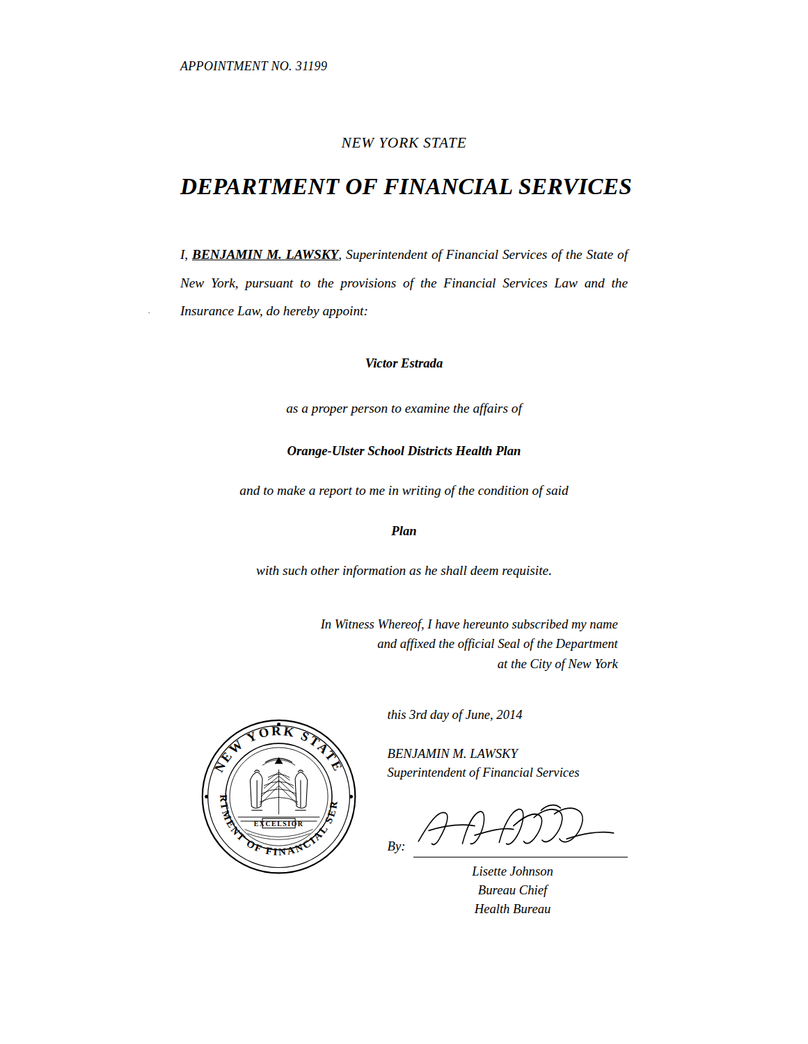APPOINTMENT NO. 31199
NEW YORK STATE
DEPARTMENT OF FINANCIAL SERVICES
I, BENJAMIN M. LAWSKY, Superintendent of Financial Services of the State of New York, pursuant to the provisions of the Financial Services Law and the Insurance Law, do hereby appoint:
Victor Estrada
as a proper person to examine the affairs of
Orange-Ulster School Districts Health Plan
and to make a report to me in writing of the condition of said
Plan
with such other information as he shall deem requisite.
In Witness Whereof, I have hereunto subscribed my name
and affixed the official Seal of the Department
at the City of New York
NEW YORK STATE DEPARTMENT OF FINANCIAL SERVICES EXCELSIOR
this 3rd day of June, 2014
BENJAMIN M. LAWSKY
Superintendent of Financial Services
By:
Lisette Johnson
Bureau Chief
Health Bureau
.